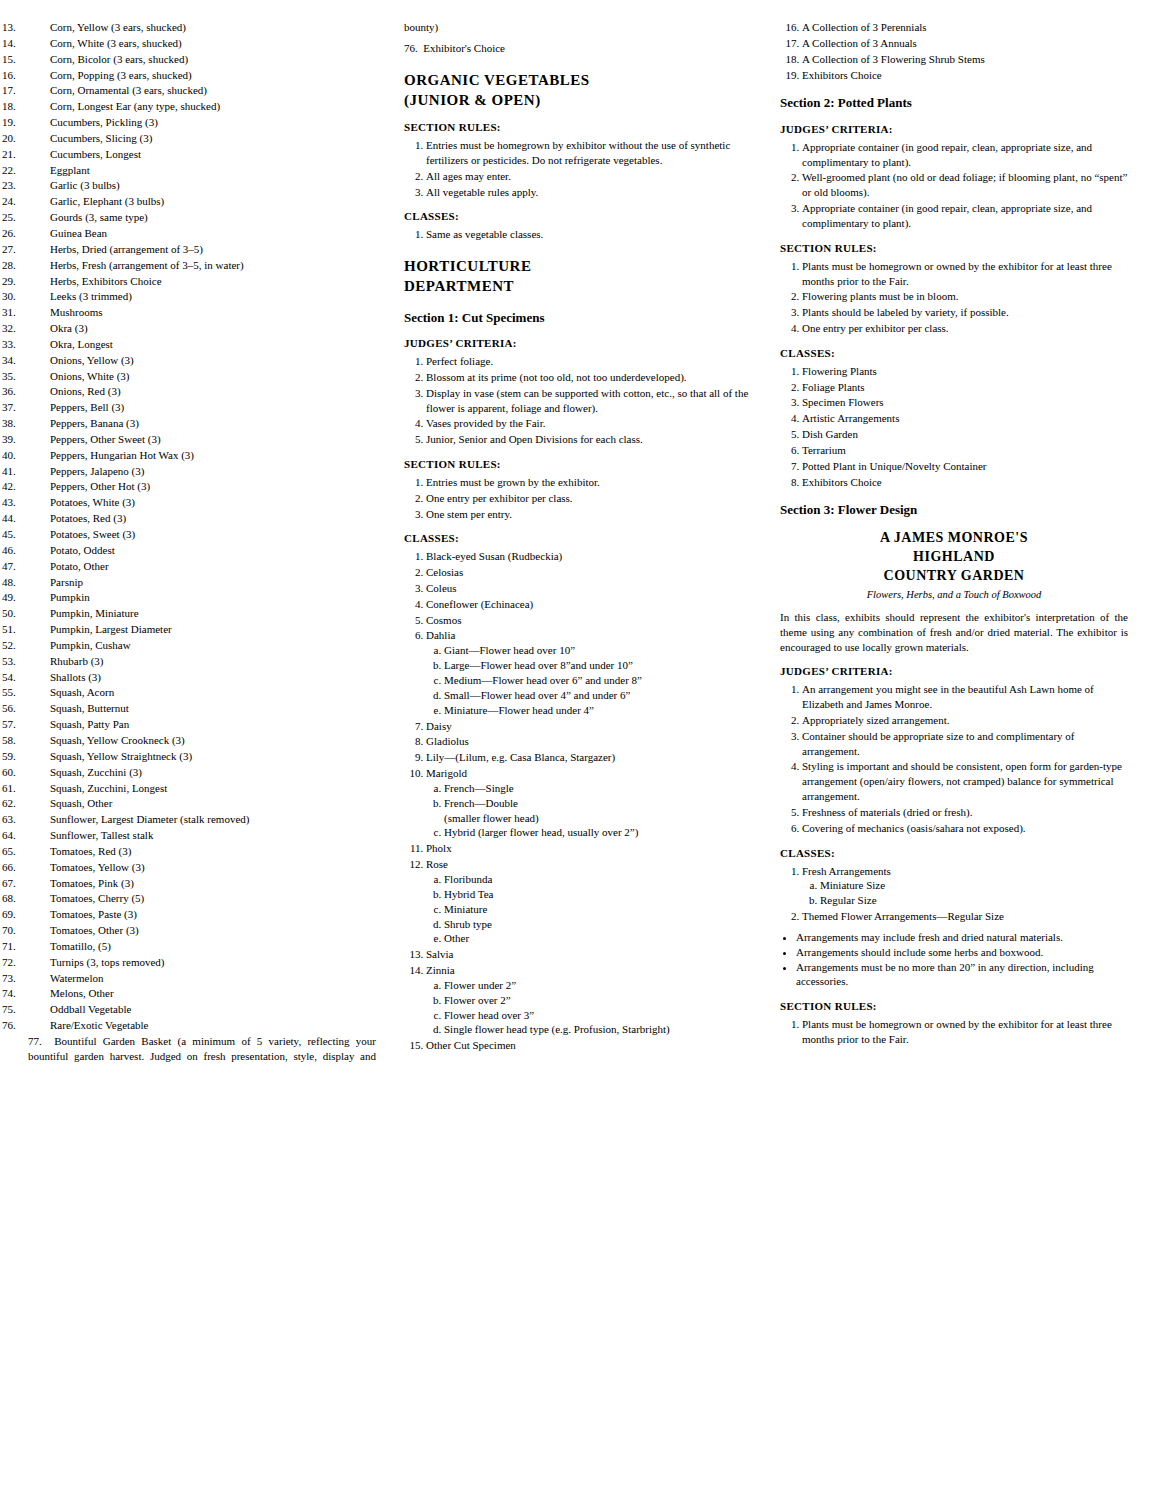13. Corn, Yellow (3 ears, shucked)
14. Corn, White (3 ears, shucked)
15. Corn, Bicolor (3 ears, shucked)
16. Corn, Popping (3 ears, shucked)
17. Corn, Ornamental (3 ears, shucked)
18. Corn, Longest Ear (any type, shucked)
19. Cucumbers, Pickling (3)
20. Cucumbers, Slicing (3)
21. Cucumbers, Longest
22. Eggplant
23. Garlic (3 bulbs)
24. Garlic, Elephant (3 bulbs)
25. Gourds (3, same type)
26. Guinea Bean
27. Herbs, Dried (arrangement of 3–5)
28. Herbs, Fresh (arrangement of 3–5, in water)
29. Herbs, Exhibitors Choice
30. Leeks (3 trimmed)
31. Mushrooms
32. Okra (3)
33. Okra, Longest
34. Onions, Yellow (3)
35. Onions, White (3)
36. Onions, Red (3)
37. Peppers, Bell (3)
38. Peppers, Banana (3)
39. Peppers, Other Sweet (3)
40. Peppers, Hungarian Hot Wax (3)
41. Peppers, Jalapeno (3)
42. Peppers, Other Hot (3)
43. Potatoes, White (3)
44. Potatoes, Red (3)
45. Potatoes, Sweet (3)
46. Potato, Oddest
47. Potato, Other
48. Parsnip
49. Pumpkin
50. Pumpkin, Miniature
51. Pumpkin, Largest Diameter
52. Pumpkin, Cushaw
53. Rhubarb (3)
54. Shallots (3)
55. Squash, Acorn
56. Squash, Butternut
57. Squash, Patty Pan
58. Squash, Yellow Crookneck (3)
59. Squash, Yellow Straightneck (3)
60. Squash, Zucchini (3)
61. Squash, Zucchini, Longest
62. Squash, Other
63. Sunflower, Largest Diameter (stalk removed)
64. Sunflower, Tallest stalk
65. Tomatoes, Red (3)
66. Tomatoes, Yellow (3)
67. Tomatoes, Pink (3)
68. Tomatoes, Cherry (5)
69. Tomatoes, Paste (3)
70. Tomatoes, Other (3)
71. Tomatillo, (5)
72. Turnips (3, tops removed)
73. Watermelon
74. Melons, Other
75. Oddball Vegetable
76. Rare/Exotic Vegetable
77. Bountiful Garden Basket (a minimum of 5 variety, reflecting your bountiful garden harvest. Judged on fresh presentation, style, display and bounty)
76. Exhibitor's Choice
ORGANIC VEGETABLES
(JUNIOR & OPEN)
SECTION RULES:
Entries must be homegrown by exhibitor without the use of synthetic fertilizers or pesticides. Do not refrigerate vegetables.
All ages may enter.
All vegetable rules apply.
CLASSES:
Same as vegetable classes.
HORTICULTURE
DEPARTMENT
Section 1: Cut Specimens
JUDGES’ CRITERIA:
Perfect foliage.
Blossom at its prime (not too old, not too underdeveloped).
Display in vase (stem can be supported with cotton, etc., so that all of the flower is apparent, foliage and flower).
Vases provided by the Fair.
Junior, Senior and Open Divisions for each class.
SECTION RULES:
Entries must be grown by the exhibitor.
One entry per exhibitor per class.
One stem per entry.
CLASSES:
Black-eyed Susan (Rudbeckia)
Celosias
Coleus
Coneflower (Echinacea)
Cosmos
Dahlia
Giant—Flower head over 10”
Large—Flower head over 8”and under 10”
Medium—Flower head over 6” and under 8”
Small—Flower head over 4” and under 6”
Miniature—Flower head under 4”
Daisy
Gladiolus
Lily—(Lilum, e.g. Casa Blanca, Stargazer)
Marigold
French—Single
French—Double
(smaller flower head)
Hybrid (larger flower head, usually over 2”)
Pholx
Rose
Floribunda
Hybrid Tea
Miniature
Shrub type
Other
Salvia
Zinnia
Flower under 2”
Flower over 2”
Flower head over 3”
Single flower head type (e.g. Profusion, Starbright)
Other Cut Specimen
A Collection of 3 Perennials
A Collection of 3 Annuals
A Collection of 3 Flowering Shrub Stems
Exhibitors Choice
Section 2: Potted Plants
JUDGES’ CRITERIA:
Appropriate container (in good repair, clean, appropriate size, and complimentary to plant).
Well-groomed plant (no old or dead foliage; if blooming plant, no “spent” or old blooms).
Appropriate container (in good repair, clean, appropriate size, and complimentary to plant).
SECTION RULES:
Plants must be homegrown or owned by the exhibitor for at least three months prior to the Fair.
Flowering plants must be in bloom.
Plants should be labeled by variety, if possible.
One entry per exhibitor per class.
CLASSES:
Flowering Plants
Foliage Plants
Specimen Flowers
Artistic Arrangements
Dish Garden
Terrarium
Potted Plant in Unique/Novelty Container
Exhibitors Choice
Section 3: Flower Design
A JAMES MONROE'S
HIGHLAND
COUNTRY GARDEN
Flowers, Herbs, and a Touch of Boxwood
In this class, exhibits should represent the exhibitor's interpretation of the theme using any combination of fresh and/or dried material. The exhibitor is encouraged to use locally grown materials.
JUDGES’ CRITERIA:
An arrangement you might see in the beautiful Ash Lawn home of Elizabeth and James Monroe.
Appropriately sized arrangement.
Container should be appropriate size to and complimentary of arrangement.
Styling is important and should be consistent, open form for garden-type arrangement (open/airy flowers, not cramped) balance for symmetrical arrangement.
Freshness of materials (dried or fresh).
Covering of mechanics (oasis/sahara not exposed).
CLASSES:
Fresh Arrangements
Miniature Size
Regular Size
Themed Flower Arrangements—Regular Size
Arrangements may include fresh and dried natural materials.
Arrangements should include some herbs and boxwood.
Arrangements must be no more than 20” in any direction, including accessories.
SECTION RULES:
Plants must be homegrown or owned by the exhibitor for at least three months prior to the Fair.